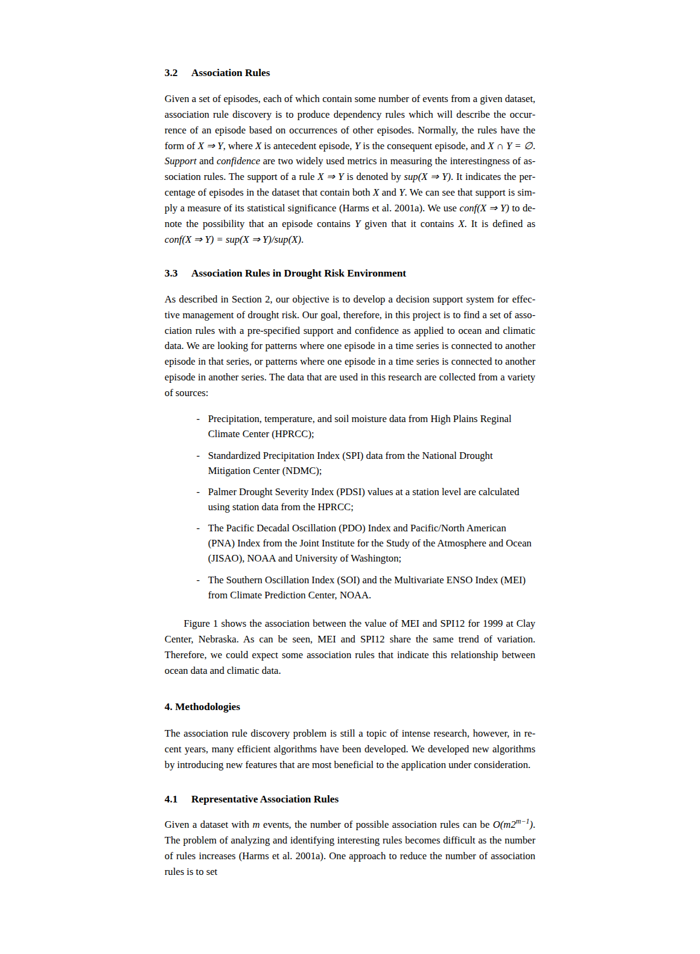3.2 Association Rules
Given a set of episodes, each of which contain some number of events from a given dataset, association rule discovery is to produce dependency rules which will describe the occurrence of an episode based on occurrences of other episodes. Normally, the rules have the form of X ⇒ Y, where X is antecedent episode, Y is the consequent episode, and X ∩ Y = ∅. Support and confidence are two widely used metrics in measuring the interestingness of association rules. The support of a rule X ⇒ Y is denoted by sup(X ⇒ Y). It indicates the percentage of episodes in the dataset that contain both X and Y. We can see that support is simply a measure of its statistical significance (Harms et al. 2001a). We use conf(X ⇒ Y) to denote the possibility that an episode contains Y given that it contains X. It is defined as conf(X ⇒ Y) = sup(X ⇒ Y)/sup(X).
3.3 Association Rules in Drought Risk Environment
As described in Section 2, our objective is to develop a decision support system for effective management of drought risk. Our goal, therefore, in this project is to find a set of association rules with a pre-specified support and confidence as applied to ocean and climatic data. We are looking for patterns where one episode in a time series is connected to another episode in that series, or patterns where one episode in a time series is connected to another episode in another series. The data that are used in this research are collected from a variety of sources:
Precipitation, temperature, and soil moisture data from High Plains Reginal Climate Center (HPRCC);
Standardized Precipitation Index (SPI) data from the National Drought Mitigation Center (NDMC);
Palmer Drought Severity Index (PDSI) values at a station level are calculated using station data from the HPRCC;
The Pacific Decadal Oscillation (PDO) Index and Pacific/North American (PNA) Index from the Joint Institute for the Study of the Atmosphere and Ocean (JISAO), NOAA and University of Washington;
The Southern Oscillation Index (SOI) and the Multivariate ENSO Index (MEI) from Climate Prediction Center, NOAA.
Figure 1 shows the association between the value of MEI and SPI12 for 1999 at Clay Center, Nebraska. As can be seen, MEI and SPI12 share the same trend of variation. Therefore, we could expect some association rules that indicate this relationship between ocean data and climatic data.
4. Methodologies
The association rule discovery problem is still a topic of intense research, however, in recent years, many efficient algorithms have been developed. We developed new algorithms by introducing new features that are most beneficial to the application under consideration.
4.1 Representative Association Rules
Given a dataset with m events, the number of possible association rules can be O(m2m−1). The problem of analyzing and identifying interesting rules becomes difficult as the number of rules increases (Harms et al. 2001a). One approach to reduce the number of association rules is to set